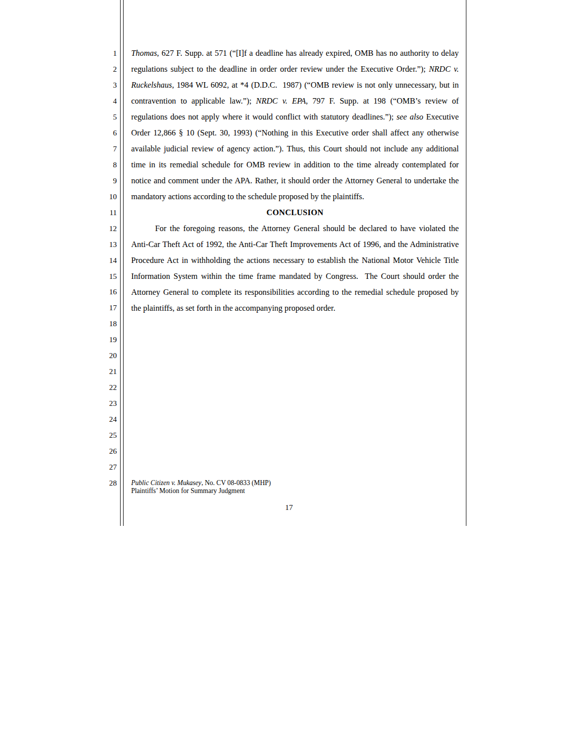1
2
3
4
5
6
7
8
9
10
11
12
13
14
15
16
17
18
19
20
21
22
23
24
25
26
27
28
Thomas, 627 F. Supp. at 571 (“[I]f a deadline has already expired, OMB has no authority to delay regulations subject to the deadline in order order review under the Executive Order.”); NRDC v. Ruckelshaus, 1984 WL 6092, at *4 (D.D.C. 1987) (“OMB review is not only unnecessary, but in contravention to applicable law.”); NRDC v. EPA, 797 F. Supp. at 198 (“OMB’s review of regulations does not apply where it would conflict with statutory deadlines.”); see also Executive Order 12,866 § 10 (Sept. 30, 1993) (“Nothing in this Executive order shall affect any otherwise available judicial review of agency action.”). Thus, this Court should not include any additional time in its remedial schedule for OMB review in addition to the time already contemplated for notice and comment under the APA. Rather, it should order the Attorney General to undertake the mandatory actions according to the schedule proposed by the plaintiffs.
CONCLUSION
For the foregoing reasons, the Attorney General should be declared to have violated the Anti-Car Theft Act of 1992, the Anti-Car Theft Improvements Act of 1996, and the Administrative Procedure Act in withholding the actions necessary to establish the National Motor Vehicle Title Information System within the time frame mandated by Congress. The Court should order the Attorney General to complete its responsibilities according to the remedial schedule proposed by the plaintiffs, as set forth in the accompanying proposed order.
Public Citizen v. Mukasey, No. CV 08-0833 (MHP)
Plaintiffs’ Motion for Summary Judgment
17